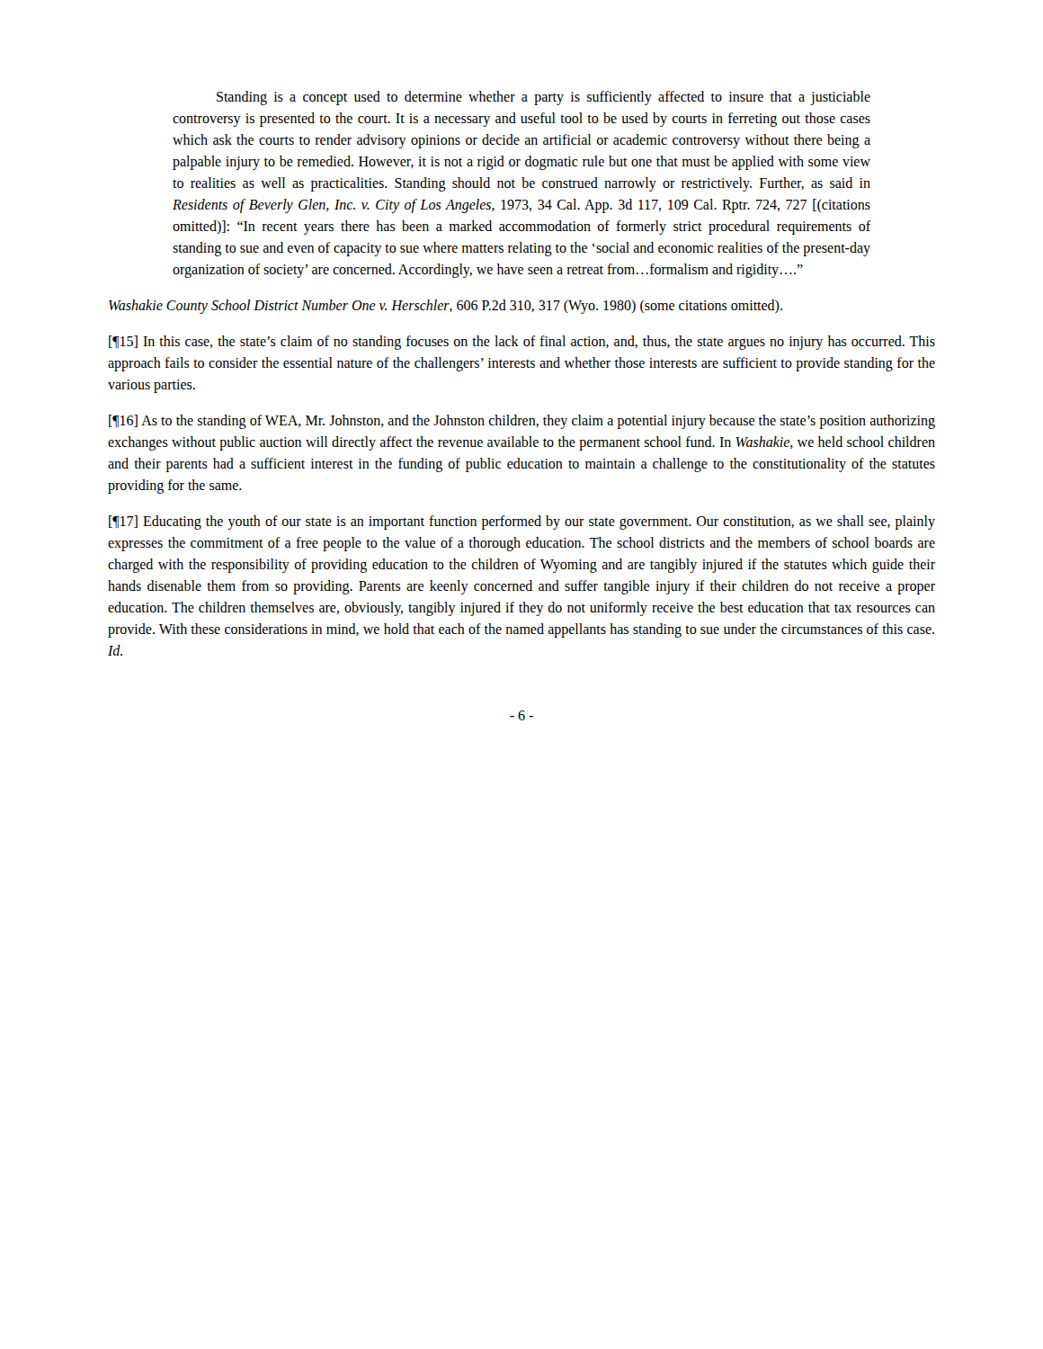Standing is a concept used to determine whether a party is sufficiently affected to insure that a justiciable controversy is presented to the court. It is a necessary and useful tool to be used by courts in ferreting out those cases which ask the courts to render advisory opinions or decide an artificial or academic controversy without there being a palpable injury to be remedied. However, it is not a rigid or dogmatic rule but one that must be applied with some view to realities as well as practicalities. Standing should not be construed narrowly or restrictively. Further, as said in Residents of Beverly Glen, Inc. v. City of Los Angeles, 1973, 34 Cal. App. 3d 117, 109 Cal. Rptr. 724, 727 [(citations omitted)]: “In recent years there has been a marked accommodation of formerly strict procedural requirements of standing to sue and even of capacity to sue where matters relating to the ‘social and economic realities of the present-day organization of society’ are concerned. Accordingly, we have seen a retreat from…formalism and rigidity….”
Washakie County School District Number One v. Herschler, 606 P.2d 310, 317 (Wyo. 1980) (some citations omitted).
[¶15] In this case, the state’s claim of no standing focuses on the lack of final action, and, thus, the state argues no injury has occurred. This approach fails to consider the essential nature of the challengers’ interests and whether those interests are sufficient to provide standing for the various parties.
[¶16] As to the standing of WEA, Mr. Johnston, and the Johnston children, they claim a potential injury because the state’s position authorizing exchanges without public auction will directly affect the revenue available to the permanent school fund. In Washakie, we held school children and their parents had a sufficient interest in the funding of public education to maintain a challenge to the constitutionality of the statutes providing for the same.
[¶17] Educating the youth of our state is an important function performed by our state government. Our constitution, as we shall see, plainly expresses the commitment of a free people to the value of a thorough education. The school districts and the members of school boards are charged with the responsibility of providing education to the children of Wyoming and are tangibly injured if the statutes which guide their hands disenable them from so providing. Parents are keenly concerned and suffer tangible injury if their children do not receive a proper education. The children themselves are, obviously, tangibly injured if they do not uniformly receive the best education that tax resources can provide. With these considerations in mind, we hold that each of the named appellants has standing to sue under the circumstances of this case. Id.
- 6 -